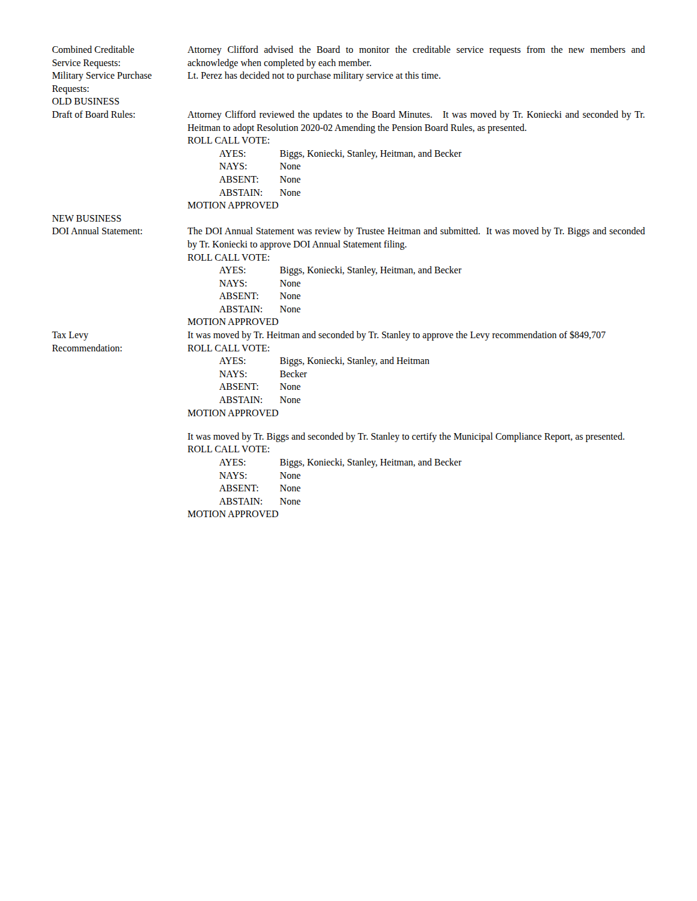| Combined Creditable Service Requests: | Attorney Clifford advised the Board to monitor the creditable service requests from the new members and acknowledge when completed by each member. |
| Military Service Purchase Requests: | Lt. Perez has decided not to purchase military service at this time. |
| OLD BUSINESS | |
| Draft of Board Rules: | Attorney Clifford reviewed the updates to the Board Minutes. It was moved by Tr. Koniecki and seconded by Tr. Heitman to adopt Resolution 2020-02 Amending the Pension Board Rules, as presented. ROLL CALL VOTE: AYES: Biggs, Koniecki, Stanley, Heitman, and Becker NAYS: None ABSENT: None ABSTAIN: None MOTION APPROVED |
| NEW BUSINESS | |
| DOI Annual Statement: | The DOI Annual Statement was review by Trustee Heitman and submitted. It was moved by Tr. Biggs and seconded by Tr. Koniecki to approve DOI Annual Statement filing. ROLL CALL VOTE: AYES: Biggs, Koniecki, Stanley, Heitman, and Becker NAYS: None ABSENT: None ABSTAIN: None MOTION APPROVED |
| Tax Levy Recommendation: | It was moved by Tr. Heitman and seconded by Tr. Stanley to approve the Levy recommendation of $849,707 ROLL CALL VOTE: AYES: Biggs, Koniecki, Stanley, and Heitman NAYS: Becker ABSENT: None ABSTAIN: None MOTION APPROVED It was moved by Tr. Biggs and seconded by Tr. Stanley to certify the Municipal Compliance Report, as presented. ROLL CALL VOTE: AYES: Biggs, Koniecki, Stanley, Heitman, and Becker NAYS: None ABSENT: None ABSTAIN: None MOTION APPROVED |